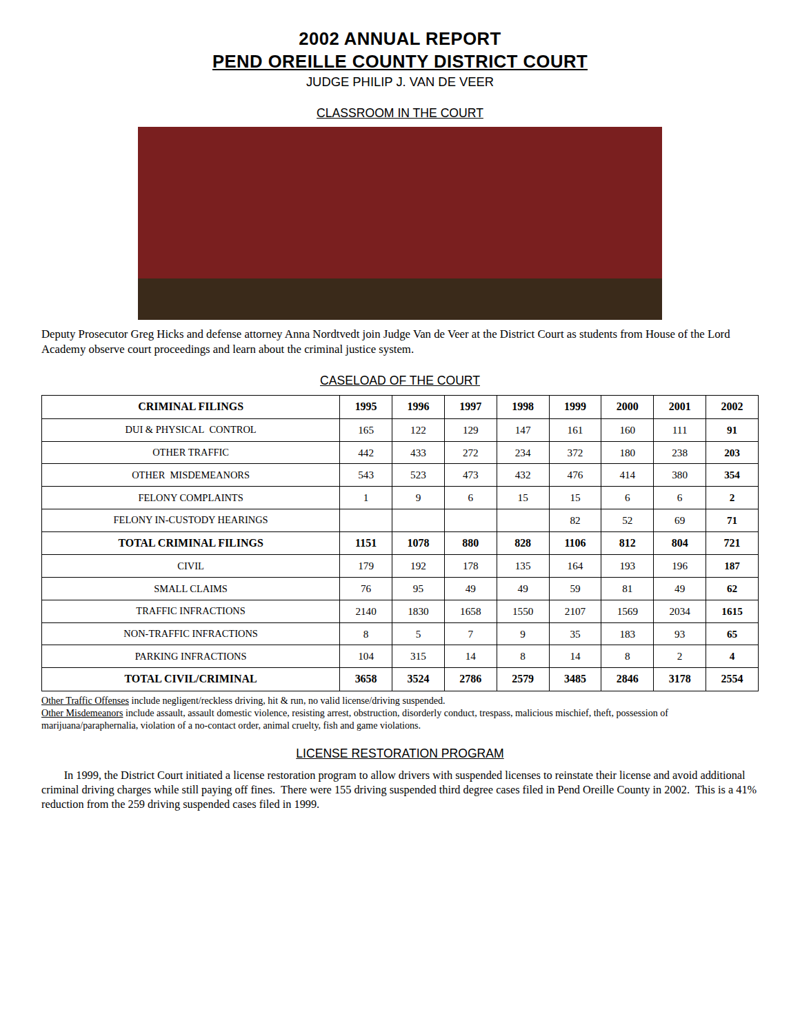2002 ANNUAL REPORT
PEND OREILLE COUNTY DISTRICT COURT
JUDGE PHILIP J. VAN DE VEER
CLASSROOM IN THE COURT
Deputy Prosecutor Greg Hicks and defense attorney Anna Nordtvedt join Judge Van de Veer at the District Court as students from House of the Lord Academy observe court proceedings and learn about the criminal justice system.
CASELOAD OF THE COURT
| CRIMINAL FILINGS | 1995 | 1996 | 1997 | 1998 | 1999 | 2000 | 2001 | 2002 |
| --- | --- | --- | --- | --- | --- | --- | --- | --- |
| DUI & PHYSICAL CONTROL | 165 | 122 | 129 | 147 | 161 | 160 | 111 | 91 |
| OTHER TRAFFIC | 442 | 433 | 272 | 234 | 372 | 180 | 238 | 203 |
| OTHER MISDEMEANORS | 543 | 523 | 473 | 432 | 476 | 414 | 380 | 354 |
| FELONY COMPLAINTS | 1 | 9 | 6 | 15 | 15 | 6 | 6 | 2 |
| FELONY IN-CUSTODY HEARINGS | | | | | 82 | 52 | 69 | 71 |
| TOTAL CRIMINAL FILINGS | 1151 | 1078 | 880 | 828 | 1106 | 812 | 804 | 721 |
| CIVIL | 179 | 192 | 178 | 135 | 164 | 193 | 196 | 187 |
| SMALL CLAIMS | 76 | 95 | 49 | 49 | 59 | 81 | 49 | 62 |
| TRAFFIC INFRACTIONS | 2140 | 1830 | 1658 | 1550 | 2107 | 1569 | 2034 | 1615 |
| NON-TRAFFIC INFRACTIONS | 8 | 5 | 7 | 9 | 35 | 183 | 93 | 65 |
| PARKING INFRACTIONS | 104 | 315 | 14 | 8 | 14 | 8 | 2 | 4 |
| TOTAL CIVIL/CRIMINAL | 3658 | 3524 | 2786 | 2579 | 3485 | 2846 | 3178 | 2554 |
Other Traffic Offenses include negligent/reckless driving, hit & run, no valid license/driving suspended.
Other Misdemeanors include assault, assault domestic violence, resisting arrest, obstruction, disorderly conduct, trespass, malicious mischief, theft, possession of marijuana/paraphernalia, violation of a no-contact order, animal cruelty, fish and game violations.
LICENSE RESTORATION PROGRAM
In 1999, the District Court initiated a license restoration program to allow drivers with suspended licenses to reinstate their license and avoid additional criminal driving charges while still paying off fines. There were 155 driving suspended third degree cases filed in Pend Oreille County in 2002. This is a 41% reduction from the 259 driving suspended cases filed in 1999.